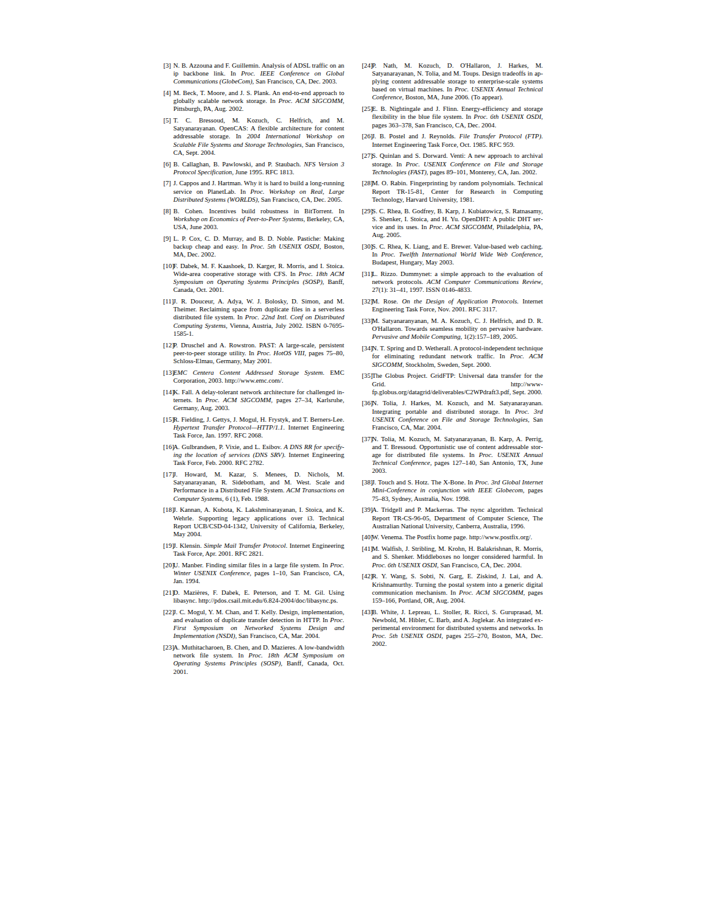[3] N. B. Azzouna and F. Guillemin. Analysis of ADSL traffic on an ip backbone link. In Proc. IEEE Conference on Global Communications (GlobeCom), San Francisco, CA, Dec. 2003.
[4] M. Beck, T. Moore, and J. S. Plank. An end-to-end approach to globally scalable network storage. In Proc. ACM SIGCOMM, Pittsburgh, PA, Aug. 2002.
[5] T. C. Bressoud, M. Kozuch, C. Helfrich, and M. Satyanarayanan. OpenCAS: A flexible architecture for content addressable storage. In 2004 International Workshop on Scalable File Systems and Storage Technologies, San Francisco, CA, Sept. 2004.
[6] B. Callaghan, B. Pawlowski, and P. Staubach. NFS Version 3 Protocol Specification, June 1995. RFC 1813.
[7] J. Cappos and J. Hartman. Why it is hard to build a long-running service on PlanetLab. In Proc. Workshop on Real, Large Distributed Systems (WORLDS), San Francisco, CA, Dec. 2005.
[8] B. Cohen. Incentives build robustness in BitTorrent. In Workshop on Economics of Peer-to-Peer Systems, Berkeley, CA, USA, June 2003.
[9] L. P. Cox, C. D. Murray, and B. D. Noble. Pastiche: Making backup cheap and easy. In Proc. 5th USENIX OSDI, Boston, MA, Dec. 2002.
[10] F. Dabek, M. F. Kaashoek, D. Karger, R. Morris, and I. Stoica. Wide-area cooperative storage with CFS. In Proc. 18th ACM Symposium on Operating Systems Principles (SOSP), Banff, Canada, Oct. 2001.
[11] J. R. Douceur, A. Adya, W. J. Bolosky, D. Simon, and M. Theimer. Reclaiming space from duplicate files in a serverless distributed file system. In Proc. 22nd Intl. Conf on Distributed Computing Systems, Vienna, Austria, July 2002. ISBN 0-7695-1585-1.
[12] P. Druschel and A. Rowstron. PAST: A large-scale, persistent peer-to-peer storage utility. In Proc. HotOS VIII, pages 75–80, Schloss-Elmau, Germany, May 2001.
[13] EMC Centera Content Addressed Storage System. EMC Corporation, 2003. http://www.emc.com/.
[14] K. Fall. A delay-tolerant network architecture for challenged internets. In Proc. ACM SIGCOMM, pages 27–34, Karlsruhe, Germany, Aug. 2003.
[15] R. Fielding, J. Gettys, J. Mogul, H. Frystyk, and T. Berners-Lee. Hypertext Transfer Protocol—HTTP/1.1. Internet Engineering Task Force, Jan. 1997. RFC 2068.
[16] A. Gulbrandsen, P. Vixie, and L. Esibov. A DNS RR for specifying the location of services (DNS SRV). Internet Engineering Task Force, Feb. 2000. RFC 2782.
[17] J. Howard, M. Kazar, S. Menees, D. Nichols, M. Satyanarayanan, R. Sidebotham, and M. West. Scale and Performance in a Distributed File System. ACM Transactions on Computer Systems, 6 (1), Feb. 1988.
[18] J. Kannan, A. Kubota, K. Lakshminarayanan, I. Stoica, and K. Wehrle. Supporting legacy applications over i3. Technical Report UCB/CSD-04-1342, University of California, Berkeley, May 2004.
[19] J. Klensin. Simple Mail Transfer Protocol. Internet Engineering Task Force, Apr. 2001. RFC 2821.
[20] U. Manber. Finding similar files in a large file system. In Proc. Winter USENIX Conference, pages 1–10, San Francisco, CA, Jan. 1994.
[21] D. Mazières, F. Dabek, E. Peterson, and T. M. Gil. Using libasync. http://pdos.csail.mit.edu/6.824-2004/doc/libasync.ps.
[22] J. C. Mogul, Y. M. Chan, and T. Kelly. Design, implementation, and evaluation of duplicate transfer detection in HTTP. In Proc. First Symposium on Networked Systems Design and Implementation (NSDI), San Francisco, CA, Mar. 2004.
[23] A. Muthitacharoen, B. Chen, and D. Mazieres. A low-bandwidth network file system. In Proc. 18th ACM Symposium on Operating Systems Principles (SOSP), Banff, Canada, Oct. 2001.
[24] P. Nath, M. Kozuch, D. O'Hallaron, J. Harkes, M. Satyanarayanan, N. Tolia, and M. Toups. Design tradeoffs in applying content addressable storage to enterprise-scale systems based on virtual machines. In Proc. USENIX Annual Technical Conference, Boston, MA, June 2006. (To appear).
[25] E. B. Nightingale and J. Flinn. Energy-efficiency and storage flexibility in the blue file system. In Proc. 6th USENIX OSDI, pages 363–378, San Francisco, CA, Dec. 2004.
[26] J. B. Postel and J. Reynolds. File Transfer Protocol (FTP). Internet Engineering Task Force, Oct. 1985. RFC 959.
[27] S. Quinlan and S. Dorward. Venti: A new approach to archival storage. In Proc. USENIX Conference on File and Storage Technologies (FAST), pages 89–101, Monterey, CA, Jan. 2002.
[28] M. O. Rabin. Fingerprinting by random polynomials. Technical Report TR-15-81, Center for Research in Computing Technology, Harvard University, 1981.
[29] S. C. Rhea, B. Godfrey, B. Karp, J. Kubiatowicz, S. Ratnasamy, S. Shenker, I. Stoica, and H. Yu. OpenDHT: A public DHT service and its uses. In Proc. ACM SIGCOMM, Philadelphia, PA, Aug. 2005.
[30] S. C. Rhea, K. Liang, and E. Brewer. Value-based web caching. In Proc. Twelfth International World Wide Web Conference, Budapest, Hungary, May 2003.
[31] L. Rizzo. Dummynet: a simple approach to the evaluation of network protocols. ACM Computer Communications Review, 27(1): 31–41, 1997. ISSN 0146-4833.
[32] M. Rose. On the Design of Application Protocols. Internet Engineering Task Force, Nov. 2001. RFC 3117.
[33] M. Satyanaranyanan, M. A. Kozuch, C. J. Helfrich, and D. R. O'Hallaron. Towards seamless mobility on pervasive hardware. Pervasive and Mobile Computing, 1(2):157–189, 2005.
[34] N. T. Spring and D. Wetherall. A protocol-independent technique for eliminating redundant network traffic. In Proc. ACM SIGCOMM, Stockholm, Sweden, Sept. 2000.
[35] The Globus Project. GridFTP: Universal data transfer for the Grid. http://www-fp.globus.org/datagrid/deliverables/C2WPdraft3.pdf, Sept. 2000.
[36] N. Tolia, J. Harkes, M. Kozuch, and M. Satyanarayanan. Integrating portable and distributed storage. In Proc. 3rd USENIX Conference on File and Storage Technologies, San Francisco, CA, Mar. 2004.
[37] N. Tolia, M. Kozuch, M. Satyanarayanan, B. Karp, A. Perrig, and T. Bressoud. Opportunistic use of content addressable storage for distributed file systems. In Proc. USENIX Annual Technical Conference, pages 127–140, San Antonio, TX, June 2003.
[38] J. Touch and S. Hotz. The X-Bone. In Proc. 3rd Global Internet Mini-Conference in conjunction with IEEE Globecom, pages 75–83, Sydney, Australia, Nov. 1998.
[39] A. Tridgell and P. Mackerras. The rsync algorithm. Technical Report TR-CS-96-05, Department of Computer Science, The Australian National University, Canberra, Australia, 1996.
[40] W. Venema. The Postfix home page. http://www.postfix.org/.
[41] M. Walfish, J. Stribling, M. Krohn, H. Balakrishnan, R. Morris, and S. Shenker. Middleboxes no longer considered harmful. In Proc. 6th USENIX OSDI, San Francisco, CA, Dec. 2004.
[42] R. Y. Wang, S. Sobti, N. Garg, E. Ziskind, J. Lai, and A. Krishnamurthy. Turning the postal system into a generic digital communication mechanism. In Proc. ACM SIGCOMM, pages 159–166, Portland, OR, Aug. 2004.
[43] B. White, J. Lepreau, L. Stoller, R. Ricci, S. Guruprasad, M. Newbold, M. Hibler, C. Barb, and A. Joglekar. An integrated experimental environment for distributed systems and networks. In Proc. 5th USENIX OSDI, pages 255–270, Boston, MA, Dec. 2002.